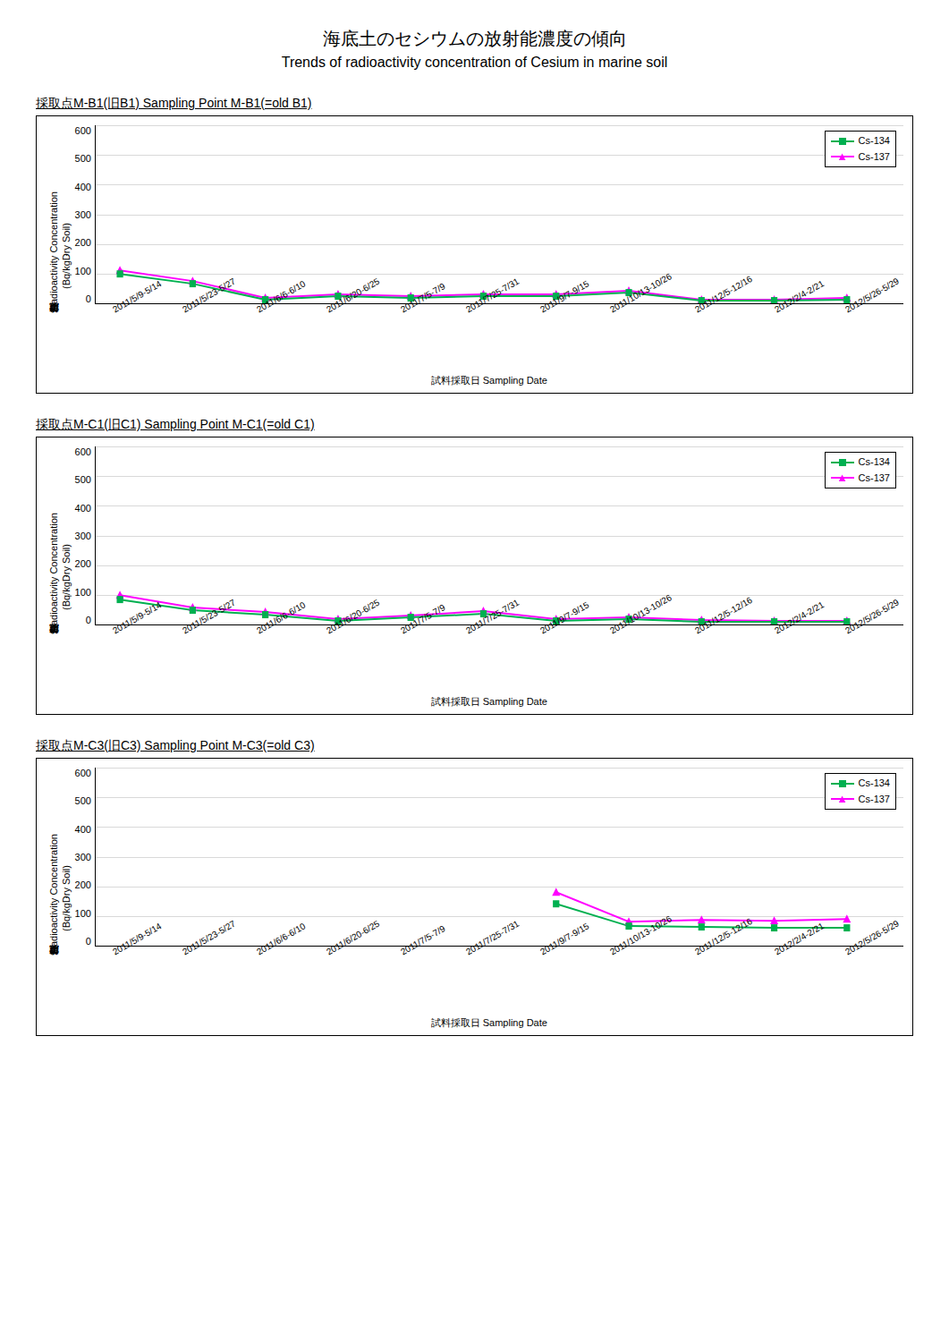海底土のセシウムの放射能濃度の傾向
Trends of radioactivity concentration of Cesium in marine soil
採取点M-B1(旧B1) Sampling Point M-B1(=old B1)
放射能濃度　Radioactivity Concentration
(Bq/kg・Dry Soil)
600 500 400 300 200 100 0
Cs-134
Cs-137
2011/5/9-5/14 2011/5/23-5/27 2011/6/6-6/10 2011/6/20-6/25 2011/7/5-7/9 2011/7/25-7/31 2011/9/7-9/15 2011/10/13-10/26 2011/12/5-12/16 2012/2/4-2/21 2012/5/26-5/29
試料採取日 Sampling Date
採取点M-C1(旧C1) Sampling Point M-C1(=old C1)
放射能濃度　Radioactivity Concentration
(Bq/kg・Dry Soil)
600 500 400 300 200 100 0
Cs-134
Cs-137
2011/5/9-5/14 2011/5/23-5/27 2011/6/6-6/10 2011/6/20-6/25 2011/7/5-7/9 2011/7/25-7/31 2011/9/7-9/15 2011/10/13-10/26 2011/12/5-12/16 2012/2/4-2/21 2012/5/26-5/29
試料採取日 Sampling Date
採取点M-C3(旧C3) Sampling Point M-C3(=old C3)
放射能濃度　Radioactivity Concentration
(Bq/kg・Dry Soil)
600 500 400 300 200 100 0
Cs-134
Cs-137
2011/5/9-5/14 2011/5/23-5/27 2011/6/6-6/10 2011/6/20-6/25 2011/7/5-7/9 2011/7/25-7/31 2011/9/7-9/15 2011/10/13-10/26 2011/12/5-12/16 2012/2/4-2/21 2012/5/26-5/29
試料採取日 Sampling Date